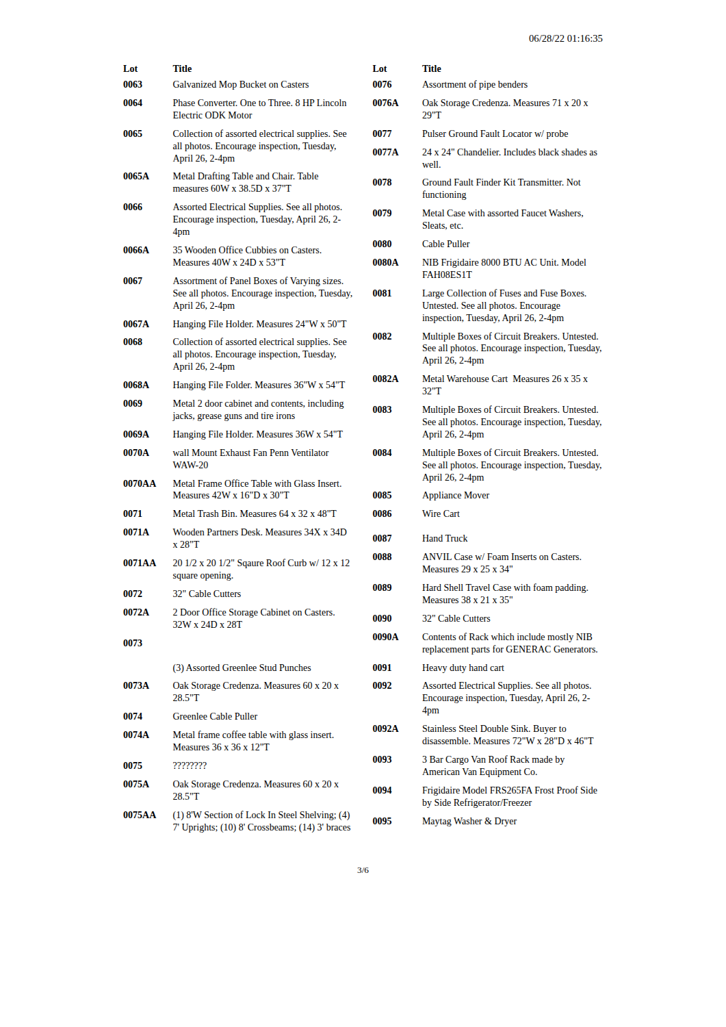06/28/22 01:16:35
| Lot | Title |
| --- | --- |
| 0063 | Galvanized Mop Bucket on Casters |
| 0064 | Phase Converter. One to Three. 8 HP Lincoln Electric ODK Motor |
| 0065 | Collection of assorted electrical supplies. See all photos. Encourage inspection, Tuesday, April 26, 2-4pm |
| 0065A | Metal Drafting Table and Chair. Table measures 60W x 38.5D x 37"T |
| 0066 | Assorted Electrical Supplies. See all photos. Encourage inspection, Tuesday, April 26, 2-4pm |
| 0066A | 35 Wooden Office Cubbies on Casters. Measures 40W x 24D x 53"T |
| 0067 | Assortment of Panel Boxes of Varying sizes. See all photos. Encourage inspection, Tuesday, April 26, 2-4pm |
| 0067A | Hanging File Holder. Measures 24"W x 50"T |
| 0068 | Collection of assorted electrical supplies. See all photos. Encourage inspection, Tuesday, April 26, 2-4pm |
| 0068A | Hanging File Folder. Measures 36"W x 54"T |
| 0069 | Metal 2 door cabinet and contents, including jacks, grease guns and tire irons |
| 0069A | Hanging File Holder. Measures 36W x 54"T |
| 0070A | wall Mount Exhaust Fan Penn Ventilator WAW-20 |
| 0070AA | Metal Frame Office Table with Glass Insert. Measures 42W x 16"D x 30"T |
| 0071 | Metal Trash Bin. Measures 64 x 32 x 48"T |
| 0071A | Wooden Partners Desk. Measures 34X x 34D x 28"T |
| 0071AA | 20 1/2 x 20 1/2" Sqaure Roof Curb w/ 12 x 12 square opening. |
| 0072 | 32" Cable Cutters |
| 0072A | 2 Door Office Storage Cabinet on Casters. 32W x 24D x 28T |
| 0073 | |
| | (3) Assorted Greenlee Stud Punches |
| 0073A | Oak Storage Credenza. Measures 60 x 20 x 28.5"T |
| 0074 | Greenlee Cable Puller |
| 0074A | Metal frame coffee table with glass insert. Measures 36 x 36 x 12"T |
| 0075 | ???????? |
| 0075A | Oak Storage Credenza. Measures 60 x 20 x 28.5"T |
| 0075AA | (1) 8'W Section of Lock In Steel Shelving; (4) 7' Uprights; (10) 8' Crossbeams; (14) 3' braces |
| Lot | Title |
| --- | --- |
| 0076 | Assortment of pipe benders |
| 0076A | Oak Storage Credenza. Measures 71 x 20 x 29"T |
| 0077 | Pulser Ground Fault Locator w/ probe |
| 0077A | 24 x 24" Chandelier. Includes black shades as well. |
| 0078 | Ground Fault Finder Kit Transmitter. Not functioning |
| 0079 | Metal Case with assorted Faucet Washers, Sleats, etc. |
| 0080 | Cable Puller |
| 0080A | NIB Frigidaire 8000 BTU AC Unit. Model FAH08ES1T |
| 0081 | Large Collection of Fuses and Fuse Boxes. Untested. See all photos. Encourage inspection, Tuesday, April 26, 2-4pm |
| 0082 | Multiple Boxes of Circuit Breakers. Untested. See all photos. Encourage inspection, Tuesday, April 26, 2-4pm |
| 0082A | Metal Warehouse Cart Measures 26 x 35 x 32"T |
| 0083 | Multiple Boxes of Circuit Breakers. Untested. See all photos. Encourage inspection, Tuesday, April 26, 2-4pm |
| 0084 | Multiple Boxes of Circuit Breakers. Untested. See all photos. Encourage inspection, Tuesday, April 26, 2-4pm |
| 0085 | Appliance Mover |
| 0086 | Wire Cart |
| 0087 | Hand Truck |
| 0088 | ANVIL Case w/ Foam Inserts on Casters. Measures 29 x 25 x 34" |
| 0089 | Hard Shell Travel Case with foam padding. Measures 38 x 21 x 35" |
| 0090 | 32" Cable Cutters |
| 0090A | Contents of Rack which include mostly NIB replacement parts for GENERAC Generators. |
| 0091 | Heavy duty hand cart |
| 0092 | Assorted Electrical Supplies. See all photos. Encourage inspection, Tuesday, April 26, 2-4pm |
| 0092A | Stainless Steel Double Sink. Buyer to disassemble. Measures 72"W x 28"D x 46"T |
| 0093 | 3 Bar Cargo Van Roof Rack made by American Van Equipment Co. |
| 0094 | Frigidaire Model FRS265FA Frost Proof Side by Side Refrigerator/Freezer |
| 0095 | Maytag Washer & Dryer |
3/6